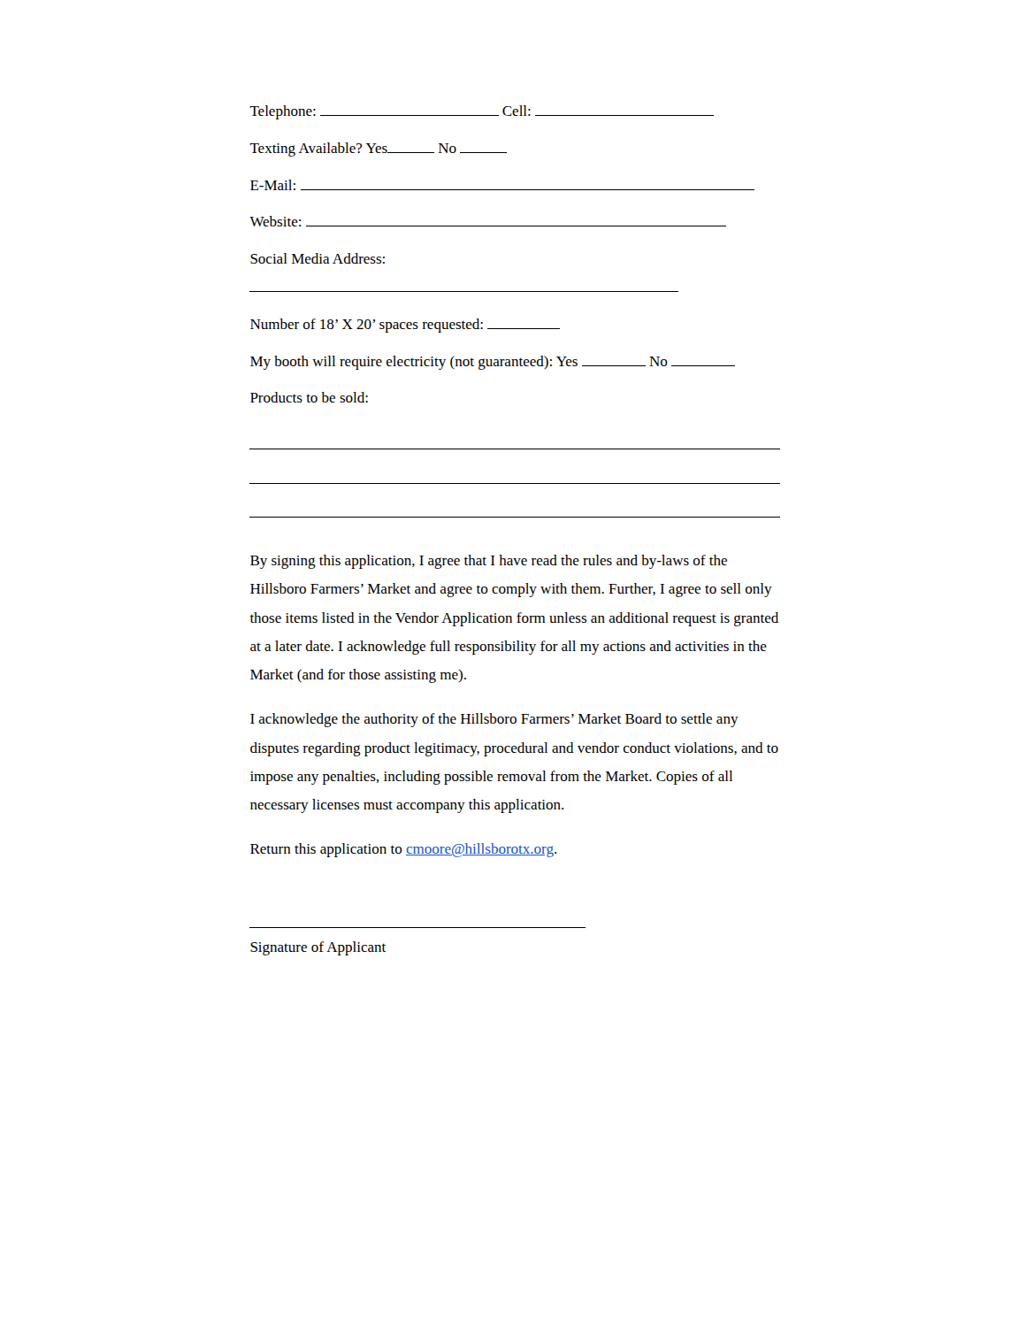Telephone: Cell:
Texting Available? Yes No
E-Mail:
Website:
Social Media Address:
Number of 18’ X 20’ spaces requested:
My booth will require electricity (not guaranteed): Yes No
Products to be sold:
By signing this application, I agree that I have read the rules and by-laws of the Hillsboro Farmers’ Market and agree to comply with them. Further, I agree to sell only those items listed in the Vendor Application form unless an additional request is granted at a later date. I acknowledge full responsibility for all my actions and activities in the Market (and for those assisting me).
I acknowledge the authority of the Hillsboro Farmers’ Market Board to settle any disputes regarding product legitimacy, procedural and vendor conduct violations, and to impose any penalties, including possible removal from the Market. Copies of all necessary licenses must accompany this application.
Return this application to cmoore@hillsborotx.org.
Signature of Applicant